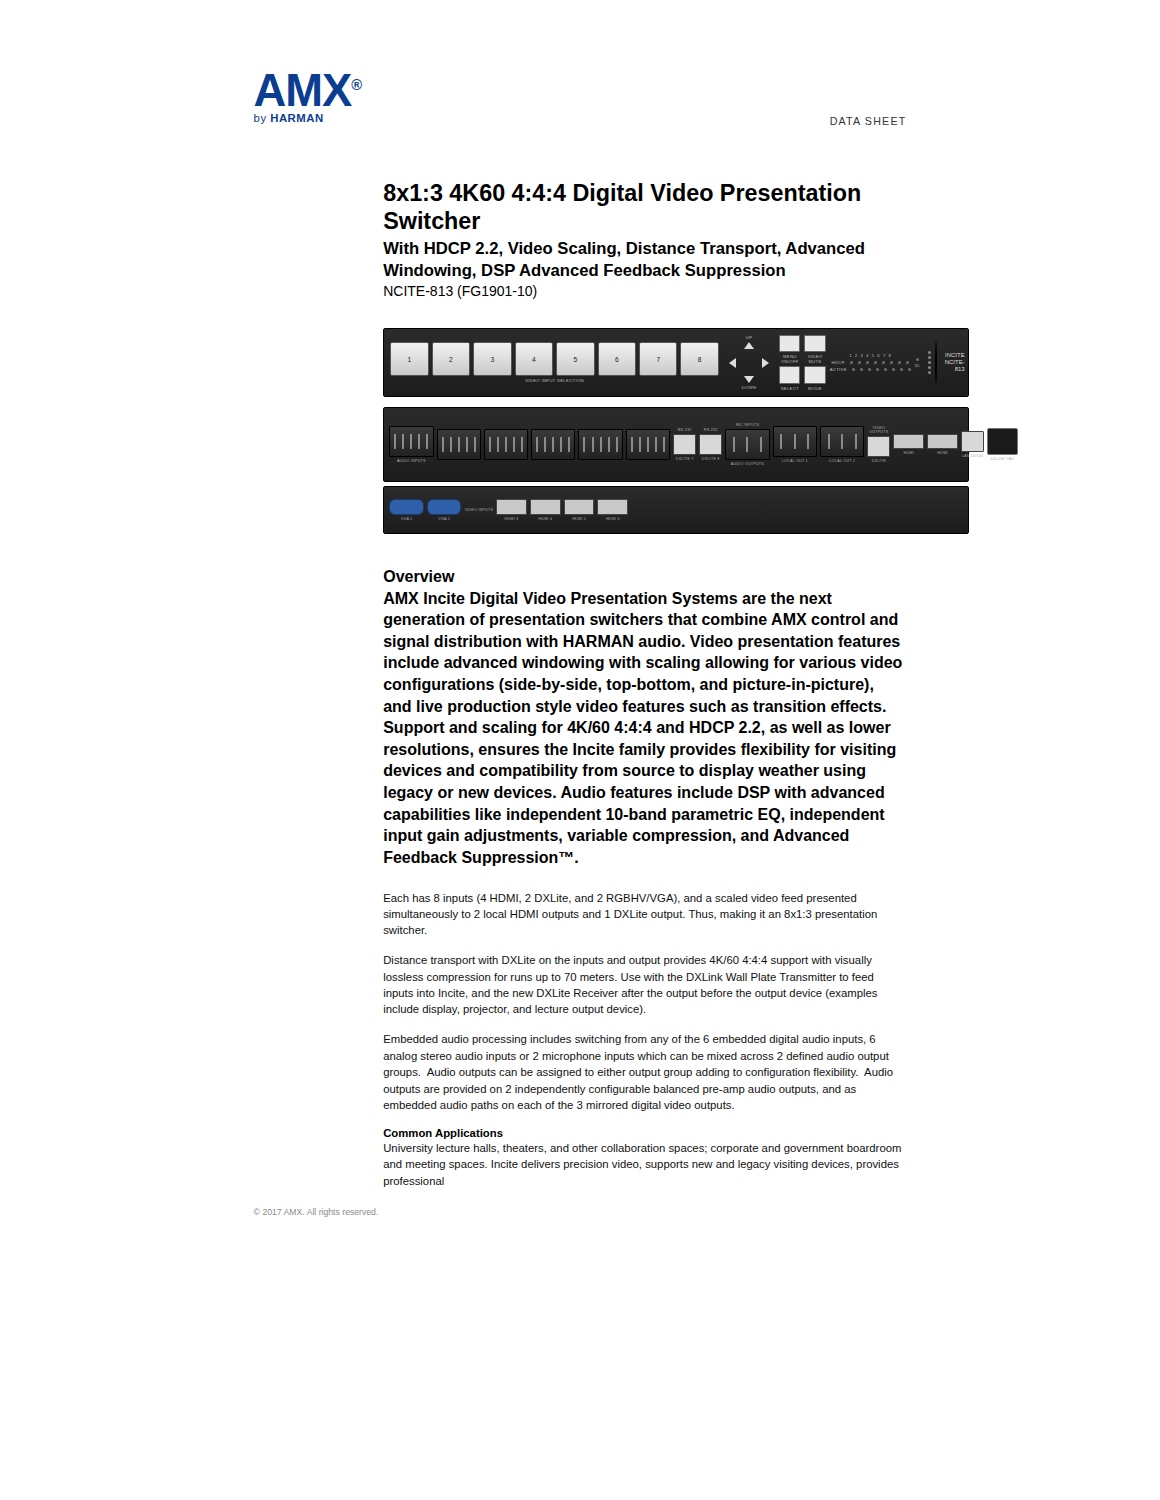AMX®
by HARMAN
DATA SHEET
8x1:3 4K60 4:4:4 Digital Video Presentation Switcher
With HDCP 2.2, Video Scaling, Distance Transport, Advanced Windowing, DSP Advanced Feedback Suppression
NCITE-813 (FG1901-10)
1
2
3
4
5
6
7
8
Video Input Selection
UP
DOWN
Menu
On/Off
Select
Video Mute
Mode
1 2 3 4 5 6 7 8
HDCP
ACTIVE
ID
INCITE
NCITE-813
Audio Inputs
RS-232
DXLite 7
RS-232
DXLite 8
Mic Inputs
Audio Outputs
Local Out 1
Local Out 2
Video Outputs
DXLite
HDMI
HDMI
LAN 10/100
100-240 VAC
VGA 1
VGA 2
Video Inputs
HDMI 3
HDMI 4
HDMI 5
HDMI 6
Overview
AMX Incite Digital Video Presentation Systems are the next generation of presentation switchers that combine AMX control and signal distribution with HARMAN audio. Video presentation features include advanced windowing with scaling allowing for various video configurations (side-by-side, top-bottom, and picture-in-picture), and live production style video features such as transition effects. Support and scaling for 4K/60 4:4:4 and HDCP 2.2, as well as lower resolutions, ensures the Incite family provides flexibility for visiting devices and compatibility from source to display weather using legacy or new devices. Audio features include DSP with advanced capabilities like independent 10-band parametric EQ, independent input gain adjustments, variable compression, and Advanced Feedback Suppression™.
Each has 8 inputs (4 HDMI, 2 DXLite, and 2 RGBHV/VGA), and a scaled video feed presented simultaneously to 2 local HDMI outputs and 1 DXLite output. Thus, making it an 8x1:3 presentation switcher.
Distance transport with DXLite on the inputs and output provides 4K/60 4:4:4 support with visually lossless compression for runs up to 70 meters. Use with the DXLink Wall Plate Transmitter to feed inputs into Incite, and the new DXLite Receiver after the output before the output device (examples include display, projector, and lecture output device).
Embedded audio processing includes switching from any of the 6 embedded digital audio inputs, 6 analog stereo audio inputs or 2 microphone inputs which can be mixed across 2 defined audio output groups. Audio outputs can be assigned to either output group adding to configuration flexibility. Audio outputs are provided on 2 independently configurable balanced pre-amp audio outputs, and as embedded audio paths on each of the 3 mirrored digital video outputs.
Common Applications
University lecture halls, theaters, and other collaboration spaces; corporate and government boardroom and meeting spaces. Incite delivers precision video, supports new and legacy visiting devices, provides professional
© 2017 AMX. All rights reserved.